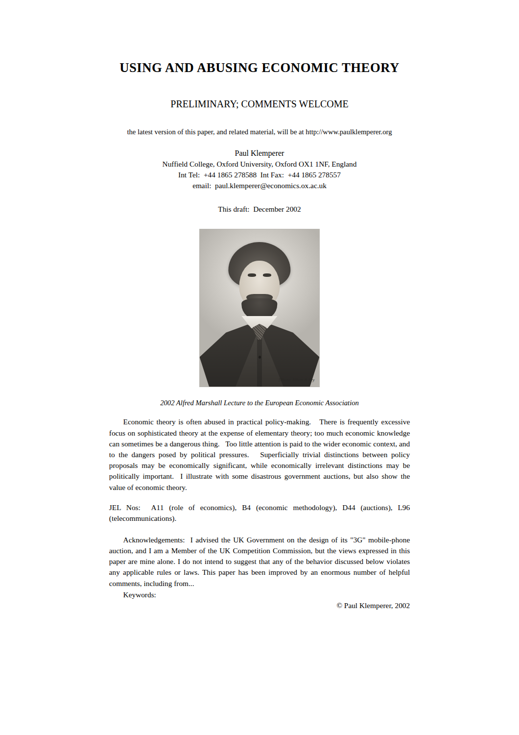USING AND ABUSING ECONOMIC THEORY
PRELIMINARY; COMMENTS WELCOME
the latest version of this paper, and related material, will be at http://www.paulklemperer.org
Paul Klemperer
Nuffield College, Oxford University, Oxford OX1 1NF, England
Int Tel: +44 1865 278588 Int Fax: +44 1865 278557
email: paul.klemperer@economics.ox.ac.uk
This draft: December 2002
[Photo. Elliott & Fry
2002 Alfred Marshall Lecture to the European Economic Association
Economic theory is often abused in practical policy-making. There is frequently excessive focus on sophisticated theory at the expense of elementary theory; too much economic knowledge can sometimes be a dangerous thing. Too little attention is paid to the wider economic context, and to the dangers posed by political pressures. Superficially trivial distinctions between policy proposals may be economically significant, while economically irrelevant distinctions may be politically important. I illustrate with some disastrous government auctions, but also show the value of economic theory.
JEL Nos: A11 (role of economics), B4 (economic methodology), D44 (auctions), L96 (telecommunications).
Acknowledgements: I advised the UK Government on the design of its "3G" mobile-phone auction, and I am a Member of the UK Competition Commission, but the views expressed in this paper are mine alone. I do not intend to suggest that any of the behavior discussed below violates any applicable rules or laws. This paper has been improved by an enormous number of helpful comments, including from...
Keywords:
© Paul Klemperer, 2002